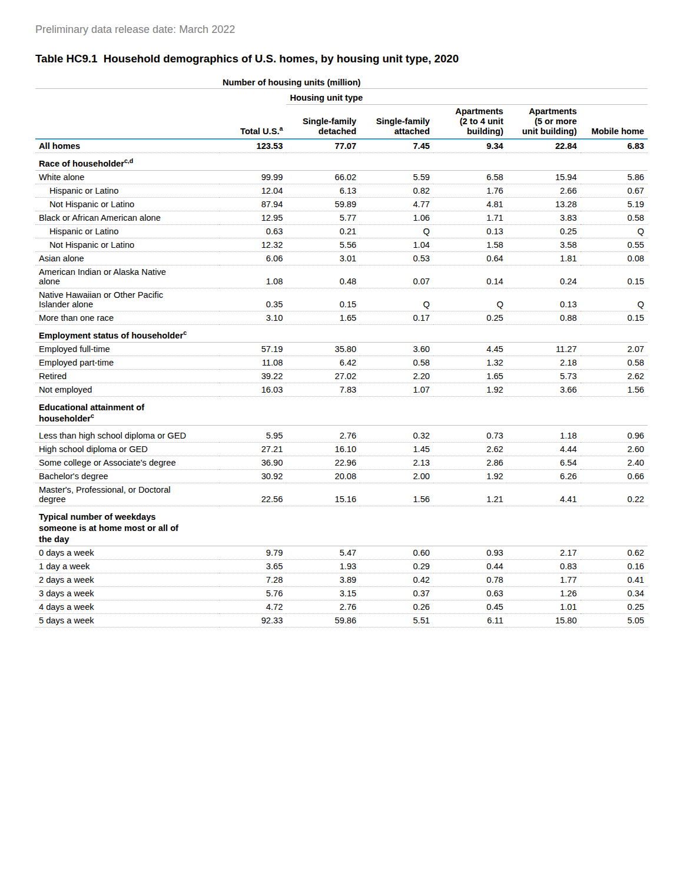Preliminary data release date: March 2022
Table HC9.1 Household demographics of U.S. homes, by housing unit type, 2020
| | Number of housing units (million) |
| --- | --- |
| | | Housing unit type |
| | Total U.S. a | Single-family detached | Single-family attached | Apartments (2 to 4 unit building) | Apartments (5 or more unit building) | Mobile home |
| All homes | 123.53 | 77.07 | 7.45 | 9.34 | 22.84 | 6.83 |
| Race of householder c,d | |
| White alone | 99.99 | 66.02 | 5.59 | 6.58 | 15.94 | 5.86 |
| Hispanic or Latino | 12.04 | 6.13 | 0.82 | 1.76 | 2.66 | 0.67 |
| Not Hispanic or Latino | 87.94 | 59.89 | 4.77 | 4.81 | 13.28 | 5.19 |
| Black or African American alone | 12.95 | 5.77 | 1.06 | 1.71 | 3.83 | 0.58 |
| Hispanic or Latino | 0.63 | 0.21 | Q | 0.13 | 0.25 | Q |
| Not Hispanic or Latino | 12.32 | 5.56 | 1.04 | 1.58 | 3.58 | 0.55 |
| Asian alone | 6.06 | 3.01 | 0.53 | 0.64 | 1.81 | 0.08 |
| American Indian or Alaska Native alone | 1.08 | 0.48 | 0.07 | 0.14 | 0.24 | 0.15 |
| Native Hawaiian or Other Pacific Islander alone | 0.35 | 0.15 | Q | Q | 0.13 | Q |
| More than one race | 3.10 | 1.65 | 0.17 | 0.25 | 0.88 | 0.15 |
| Employment status of householder c | |
| Employed full-time | 57.19 | 35.80 | 3.60 | 4.45 | 11.27 | 2.07 |
| Employed part-time | 11.08 | 6.42 | 0.58 | 1.32 | 2.18 | 0.58 |
| Retired | 39.22 | 27.02 | 2.20 | 1.65 | 5.73 | 2.62 |
| Not employed | 16.03 | 7.83 | 1.07 | 1.92 | 3.66 | 1.56 |
| Educational attainment of | |
| householder c | |
| Less than high school diploma or GED | 5.95 | 2.76 | 0.32 | 0.73 | 1.18 | 0.96 |
| High school diploma or GED | 27.21 | 16.10 | 1.45 | 2.62 | 4.44 | 2.60 |
| Some college or Associate's degree | 36.90 | 22.96 | 2.13 | 2.86 | 6.54 | 2.40 |
| Bachelor's degree | 30.92 | 20.08 | 2.00 | 1.92 | 6.26 | 0.66 |
| Master's, Professional, or Doctoral degree | 22.56 | 15.16 | 1.56 | 1.21 | 4.41 | 0.22 |
| Typical number of weekdays | |
| someone is at home most or all of | |
| the day | |
| 0 days a week | 9.79 | 5.47 | 0.60 | 0.93 | 2.17 | 0.62 |
| 1 day a week | 3.65 | 1.93 | 0.29 | 0.44 | 0.83 | 0.16 |
| 2 days a week | 7.28 | 3.89 | 0.42 | 0.78 | 1.77 | 0.41 |
| 3 days a week | 5.76 | 3.15 | 0.37 | 0.63 | 1.26 | 0.34 |
| 4 days a week | 4.72 | 2.76 | 0.26 | 0.45 | 1.01 | 0.25 |
| 5 days a week | 92.33 | 59.86 | 5.51 | 6.11 | 15.80 | 5.05 |